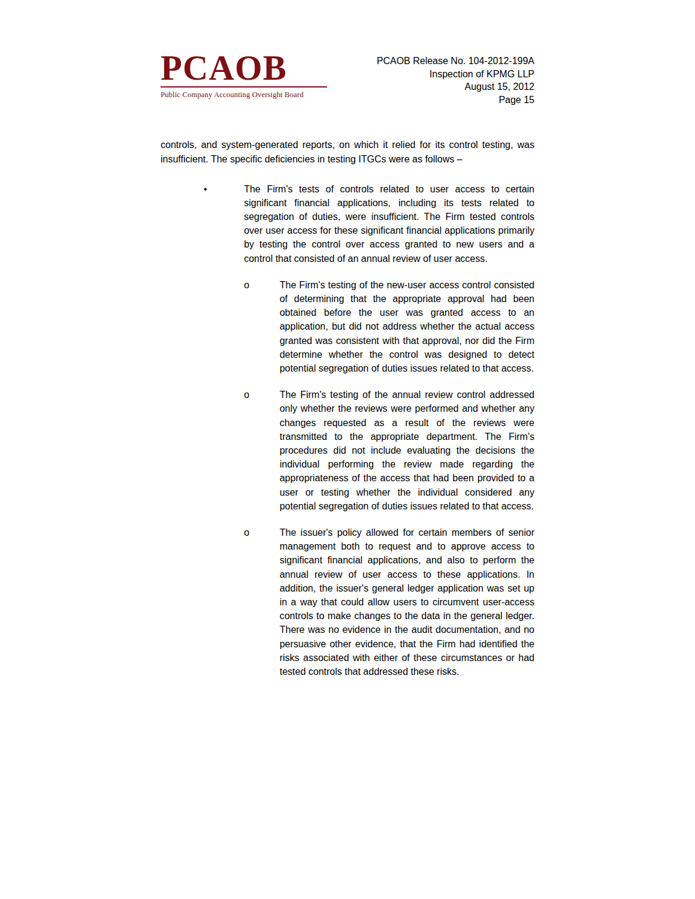PCAOB
Public Company Accounting Oversight Board
PCAOB Release No. 104-2012-199A
Inspection of KPMG LLP
August 15, 2012
Page 15
controls, and system-generated reports, on which it relied for its control testing, was insufficient. The specific deficiencies in testing ITGCs were as follows –
• The Firm's tests of controls related to user access to certain significant financial applications, including its tests related to segregation of duties, were insufficient. The Firm tested controls over user access for these significant financial applications primarily by testing the control over access granted to new users and a control that consisted of an annual review of user access.
o The Firm's testing of the new-user access control consisted of determining that the appropriate approval had been obtained before the user was granted access to an application, but did not address whether the actual access granted was consistent with that approval, nor did the Firm determine whether the control was designed to detect potential segregation of duties issues related to that access.
o The Firm's testing of the annual review control addressed only whether the reviews were performed and whether any changes requested as a result of the reviews were transmitted to the appropriate department. The Firm's procedures did not include evaluating the decisions the individual performing the review made regarding the appropriateness of the access that had been provided to a user or testing whether the individual considered any potential segregation of duties issues related to that access.
o The issuer's policy allowed for certain members of senior management both to request and to approve access to significant financial applications, and also to perform the annual review of user access to these applications. In addition, the issuer's general ledger application was set up in a way that could allow users to circumvent user-access controls to make changes to the data in the general ledger. There was no evidence in the audit documentation, and no persuasive other evidence, that the Firm had identified the risks associated with either of these circumstances or had tested controls that addressed these risks.